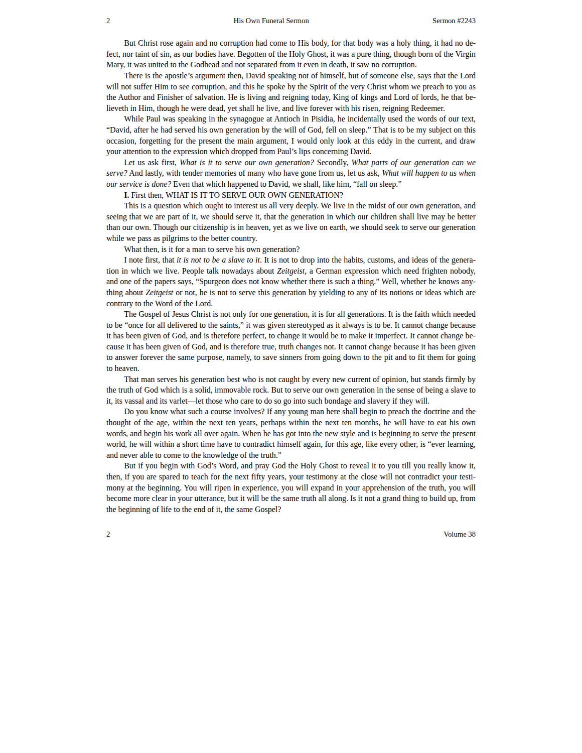2 His Own Funeral Sermon Sermon #2243
But Christ rose again and no corruption had come to His body, for that body was a holy thing, it had no defect, nor taint of sin, as our bodies have. Begotten of the Holy Ghost, it was a pure thing, though born of the Virgin Mary, it was united to the Godhead and not separated from it even in death, it saw no corruption.
There is the apostle’s argument then, David speaking not of himself, but of someone else, says that the Lord will not suffer Him to see corruption, and this he spoke by the Spirit of the very Christ whom we preach to you as the Author and Finisher of salvation. He is living and reigning today, King of kings and Lord of lords, he that believeth in Him, though he were dead, yet shall he live, and live forever with his risen, reigning Redeemer.
While Paul was speaking in the synagogue at Antioch in Pisidia, he incidentally used the words of our text, “David, after he had served his own generation by the will of God, fell on sleep.” That is to be my subject on this occasion, forgetting for the present the main argument, I would only look at this eddy in the current, and draw your attention to the expression which dropped from Paul’s lips concerning David.
Let us ask first, What is it to serve our own generation? Secondly, What parts of our generation can we serve? And lastly, with tender memories of many who have gone from us, let us ask, What will happen to us when our service is done? Even that which happened to David, we shall, like him, “fall on sleep.”
I. First then, WHAT IS IT TO SERVE OUR OWN GENERATION?
This is a question which ought to interest us all very deeply. We live in the midst of our own generation, and seeing that we are part of it, we should serve it, that the generation in which our children shall live may be better than our own. Though our citizenship is in heaven, yet as we live on earth, we should seek to serve our generation while we pass as pilgrims to the better country.
What then, is it for a man to serve his own generation?
I note first, that it is not to be a slave to it. It is not to drop into the habits, customs, and ideas of the generation in which we live. People talk nowadays about Zeitgeist, a German expression which need frighten nobody, and one of the papers says, “Spurgeon does not know whether there is such a thing.” Well, whether he knows anything about Zeitgeist or not, he is not to serve this generation by yielding to any of its notions or ideas which are contrary to the Word of the Lord.
The Gospel of Jesus Christ is not only for one generation, it is for all generations. It is the faith which needed to be “once for all delivered to the saints,” it was given stereotyped as it always is to be. It cannot change because it has been given of God, and is therefore perfect, to change it would be to make it imperfect. It cannot change because it has been given of God, and is therefore true, truth changes not. It cannot change because it has been given to answer forever the same purpose, namely, to save sinners from going down to the pit and to fit them for going to heaven.
That man serves his generation best who is not caught by every new current of opinion, but stands firmly by the truth of God which is a solid, immovable rock. But to serve our own generation in the sense of being a slave to it, its vassal and its varlet—let those who care to do so go into such bondage and slavery if they will.
Do you know what such a course involves? If any young man here shall begin to preach the doctrine and the thought of the age, within the next ten years, perhaps within the next ten months, he will have to eat his own words, and begin his work all over again. When he has got into the new style and is beginning to serve the present world, he will within a short time have to contradict himself again, for this age, like every other, is “ever learning, and never able to come to the knowledge of the truth.”
But if you begin with God’s Word, and pray God the Holy Ghost to reveal it to you till you really know it, then, if you are spared to teach for the next fifty years, your testimony at the close will not contradict your testimony at the beginning. You will ripen in experience, you will expand in your apprehension of the truth, you will become more clear in your utterance, but it will be the same truth all along. Is it not a grand thing to build up, from the beginning of life to the end of it, the same Gospel?
2 Volume 38